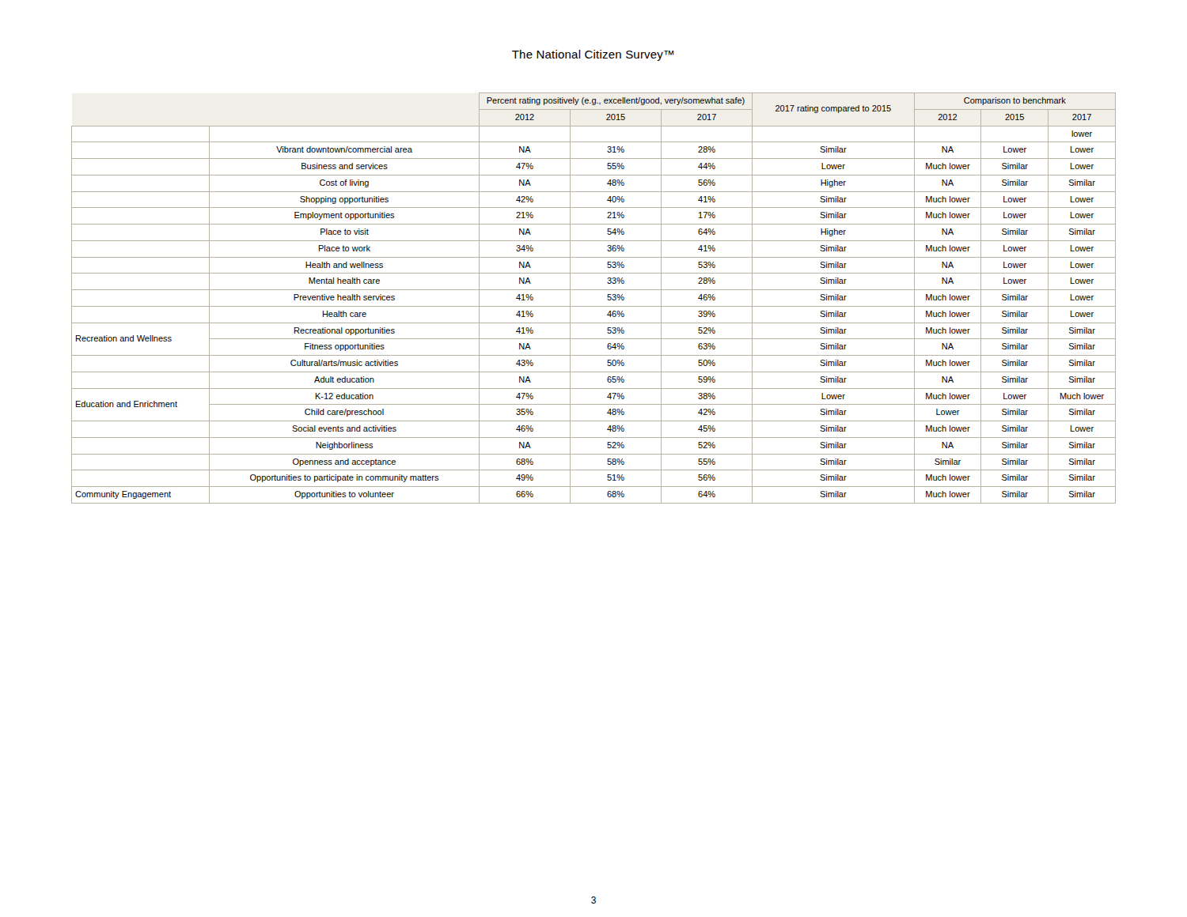The National Citizen Survey™
| | Percent rating positively (e.g., excellent/good, very/somewhat safe) | 2017 rating compared to 2015 | Comparison to benchmark |
| --- | --- | --- | --- |
| 2012 | 2015 | 2017 | 2012 | 2015 | 2017 |
| | | | | | | | | lower |
| | Vibrant downtown/commercial area | NA | 31% | 28% | Similar | NA | Lower | Lower |
| | Business and services | 47% | 55% | 44% | Lower | Much lower | Similar | Lower |
| | Cost of living | NA | 48% | 56% | Higher | NA | Similar | Similar |
| | Shopping opportunities | 42% | 40% | 41% | Similar | Much lower | Lower | Lower |
| | Employment opportunities | 21% | 21% | 17% | Similar | Much lower | Lower | Lower |
| | Place to visit | NA | 54% | 64% | Higher | NA | Similar | Similar |
| | Place to work | 34% | 36% | 41% | Similar | Much lower | Lower | Lower |
| | Health and wellness | NA | 53% | 53% | Similar | NA | Lower | Lower |
| | Mental health care | NA | 33% | 28% | Similar | NA | Lower | Lower |
| | Preventive health services | 41% | 53% | 46% | Similar | Much lower | Similar | Lower |
| | Health care | 41% | 46% | 39% | Similar | Much lower | Similar | Lower |
| Recreation and Wellness | Recreational opportunities | 41% | 53% | 52% | Similar | Much lower | Similar | Similar |
| Fitness opportunities | NA | 64% | 63% | Similar | NA | Similar | Similar |
| | Cultural/arts/music activities | 43% | 50% | 50% | Similar | Much lower | Similar | Similar |
| | Adult education | NA | 65% | 59% | Similar | NA | Similar | Similar |
| Education and Enrichment | K-12 education | 47% | 47% | 38% | Lower | Much lower | Lower | Much lower |
| Child care/preschool | 35% | 48% | 42% | Similar | Lower | Similar | Similar |
| | Social events and activities | 46% | 48% | 45% | Similar | Much lower | Similar | Lower |
| | Neighborliness | NA | 52% | 52% | Similar | NA | Similar | Similar |
| | Openness and acceptance | 68% | 58% | 55% | Similar | Similar | Similar | Similar |
| | Opportunities to participate in community matters | 49% | 51% | 56% | Similar | Much lower | Similar | Similar |
| Community Engagement | Opportunities to volunteer | 66% | 68% | 64% | Similar | Much lower | Similar | Similar |
3